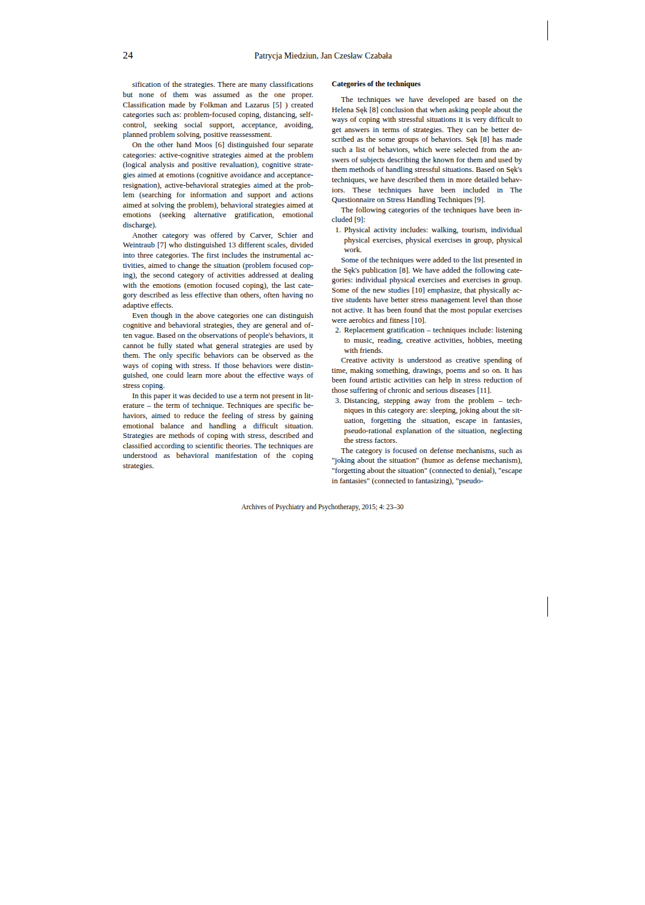24 Patrycja Miedziun, Jan Czesław Czabała
sification of the strategies. There are many classifications but none of them was assumed as the one proper. Classification made by Folkman and Lazarus [5] ) created categories such as: problem-focused coping, distancing, self-control, seeking social support, acceptance, avoiding, planned problem solving, positive reassessment.
On the other hand Moos [6] distinguished four separate categories: active-cognitive strategies aimed at the problem (logical analysis and positive revaluation), cognitive strategies aimed at emotions (cognitive avoidance and acceptance-resignation), active-behavioral strategies aimed at the problem (searching for information and support and actions aimed at solving the problem), behavioral strategies aimed at emotions (seeking alternative gratification, emotional discharge).
Another category was offered by Carver, Schier and Weintraub [7] who distinguished 13 different scales, divided into three categories. The first includes the instrumental activities, aimed to change the situation (problem focused coping), the second category of activities addressed at dealing with the emotions (emotion focused coping), the last category described as less effective than others, often having no adaptive effects.
Even though in the above categories one can distinguish cognitive and behavioral strategies, they are general and often vague. Based on the observations of people's behaviors, it cannot be fully stated what general strategies are used by them. The only specific behaviors can be observed as the ways of coping with stress. If those behaviors were distinguished, one could learn more about the effective ways of stress coping.
In this paper it was decided to use a term not present in literature – the term of technique. Techniques are specific behaviors, aimed to reduce the feeling of stress by gaining emotional balance and handling a difficult situation. Strategies are methods of coping with stress, described and classified according to scientific theories. The techniques are understood as behavioral manifestation of the coping strategies.
Categories of the techniques
The techniques we have developed are based on the Helena Sęk [8] conclusion that when asking people about the ways of coping with stressful situations it is very difficult to get answers in terms of strategies. They can be better described as the some groups of behaviors. Sęk [8] has made such a list of behaviors, which were selected from the answers of subjects describing the known for them and used by them methods of handling stressful situations. Based on Sęk's techniques, we have described them in more detailed behaviors. These techniques have been included in The Questionnaire on Stress Handling Techniques [9].
The following categories of the techniques have been included [9]:
Physical activity includes: walking, tourism, individual physical exercises, physical exercises in group, physical work.
Some of the techniques were added to the list presented in the Sęk's publication [8]. We have added the following categories: individual physical exercises and exercises in group. Some of the new studies [10] emphasize, that physically active students have better stress management level than those not active. It has been found that the most popular exercises were aerobics and fitness [10].
Replacement gratification – techniques include: listening to music, reading, creative activities, hobbies, meeting with friends.
Creative activity is understood as creative spending of time, making something, drawings, poems and so on. It has been found artistic activities can help in stress reduction of those suffering of chronic and serious diseases [11].
Distancing, stepping away from the problem – techniques in this category are: sleeping, joking about the situation, forgetting the situation, escape in fantasies, pseudo-rational explanation of the situation, neglecting the stress factors.
The category is focused on defense mechanisms, such as "joking about the situation" (humor as defense mechanism), "forgetting about the situation" (connected to denial), "escape in fantasies" (connected to fantasizing), "pseudo-
Archives of Psychiatry and Psychotherapy, 2015; 4: 23–30